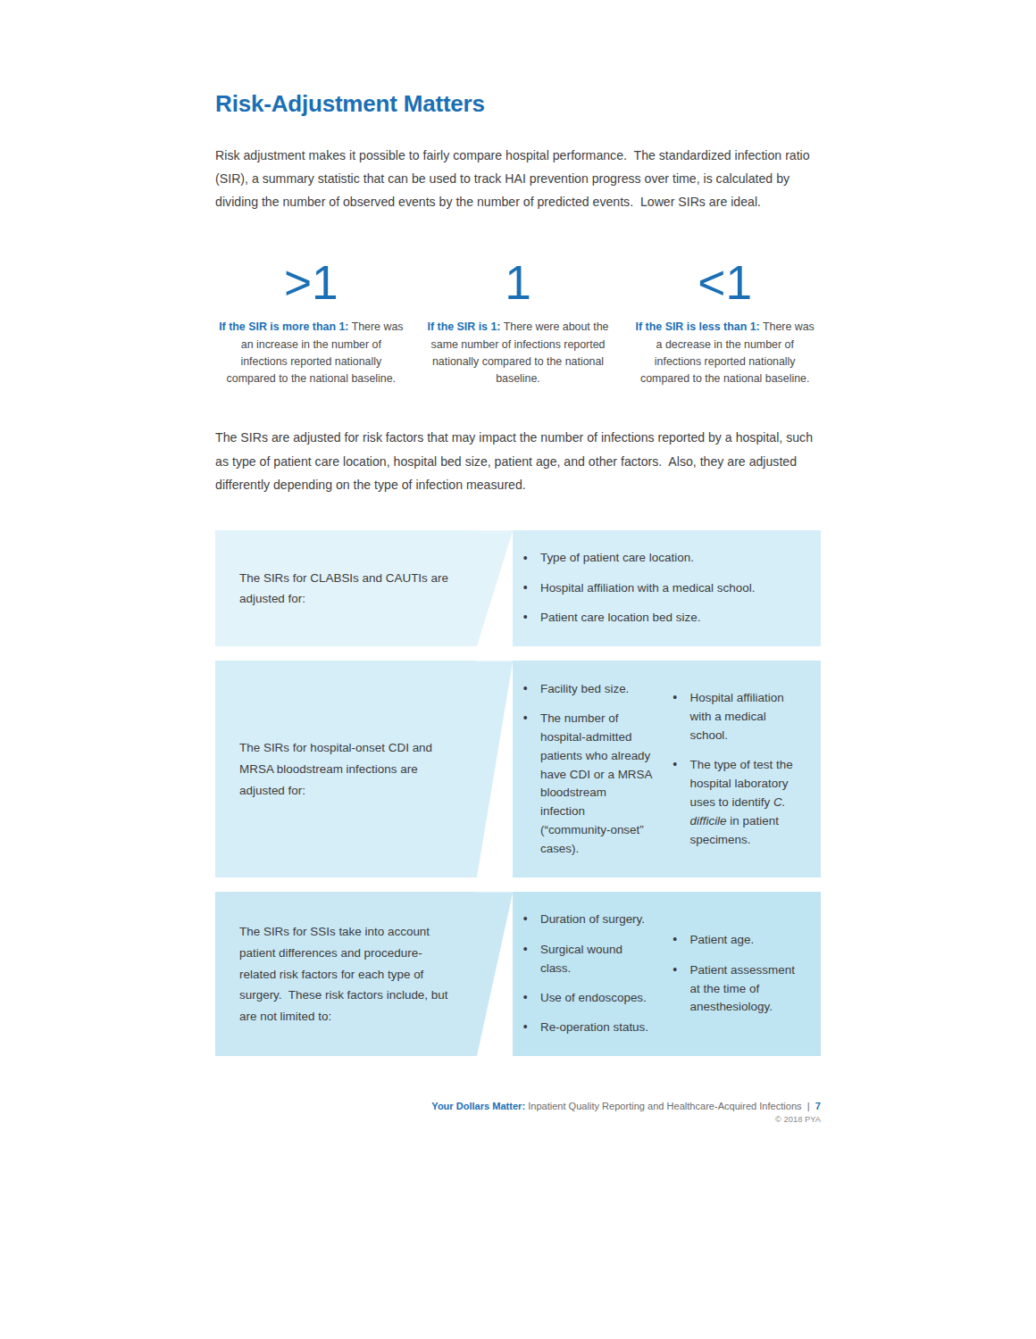Risk-Adjustment Matters
Risk adjustment makes it possible to fairly compare hospital performance. The standardized infection ratio (SIR), a summary statistic that can be used to track HAI prevention progress over time, is calculated by dividing the number of observed events by the number of predicted events. Lower SIRs are ideal.
>1
If the SIR is more than 1: There was an increase in the number of infections reported nationally compared to the national baseline.
1
If the SIR is 1: There were about the same number of infections reported nationally compared to the national baseline.
<1
If the SIR is less than 1: There was a decrease in the number of infections reported nationally compared to the national baseline.
The SIRs are adjusted for risk factors that may impact the number of infections reported by a hospital, such as type of patient care location, hospital bed size, patient age, and other factors. Also, they are adjusted differently depending on the type of infection measured.
The SIRs for CLABSIs and CAUTIs are adjusted for:
Type of patient care location.
Hospital affiliation with a medical school.
Patient care location bed size.
The SIRs for hospital-onset CDI and MRSA bloodstream infections are adjusted for:
Facility bed size.
The number of hospital-admitted patients who already have CDI or a MRSA bloodstream infection (“community-onset” cases).
Hospital affiliation with a medical school.
The type of test the hospital laboratory uses to identify C. difficile in patient specimens.
The SIRs for SSIs take into account patient differences and procedure-related risk factors for each type of surgery. These risk factors include, but are not limited to:
Duration of surgery.
Surgical wound class.
Use of endoscopes.
Re-operation status.
Patient age.
Patient assessment at the time of anesthesiology.
Your Dollars Matter: Inpatient Quality Reporting and Healthcare-Acquired Infections | 7
© 2018 PYA